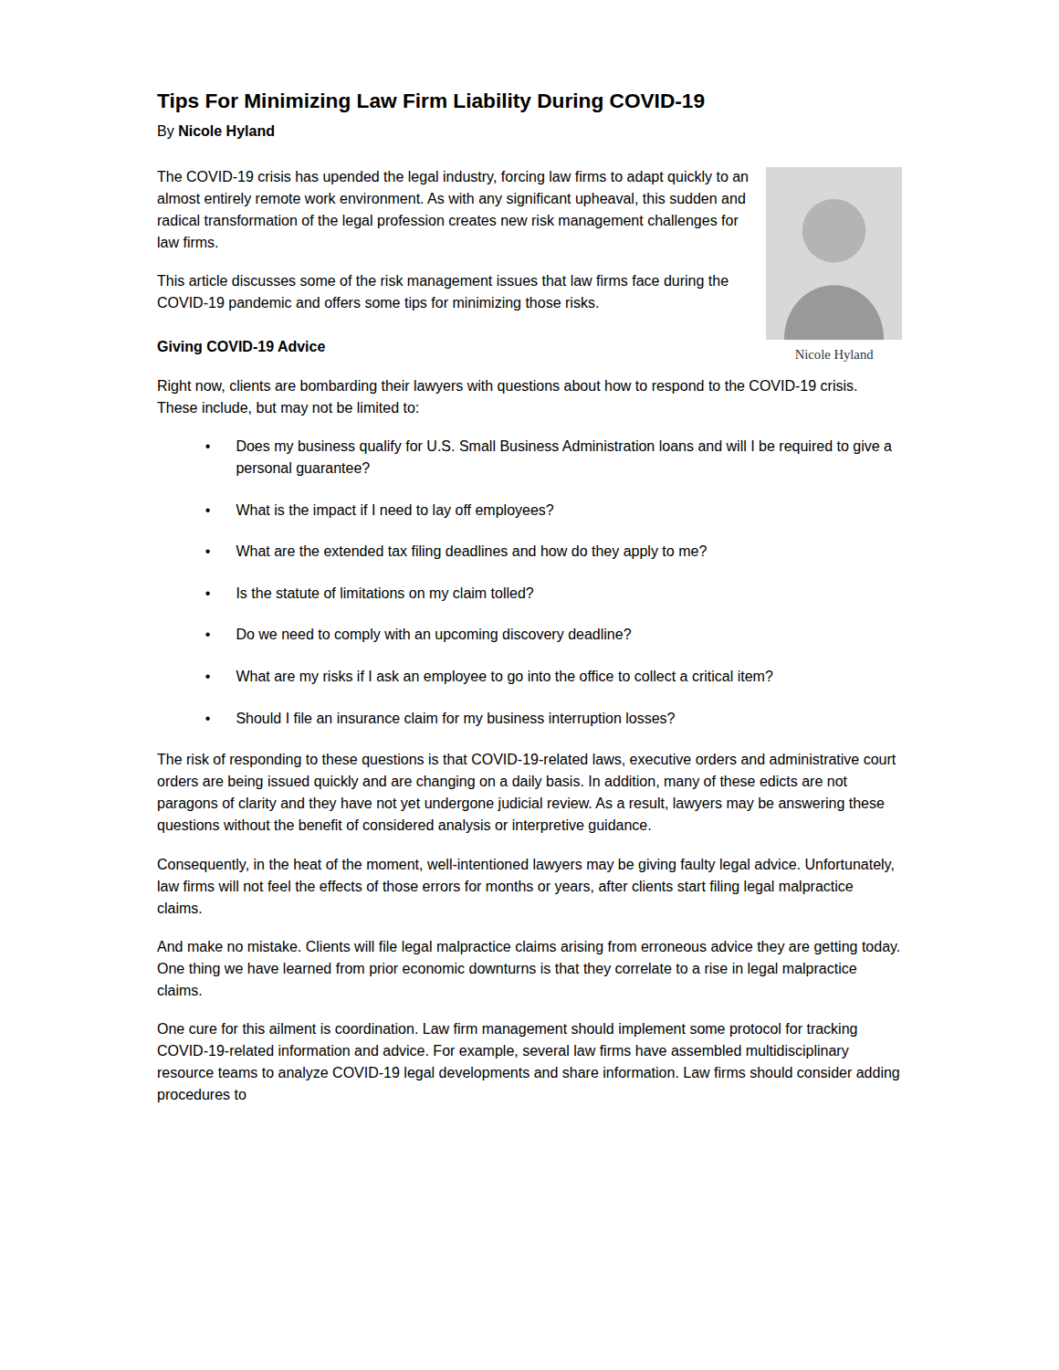Tips For Minimizing Law Firm Liability During COVID-19
By Nicole Hyland
Nicole Hyland
The COVID-19 crisis has upended the legal industry, forcing law firms to adapt quickly to an almost entirely remote work environment. As with any significant upheaval, this sudden and radical transformation of the legal profession creates new risk management challenges for law firms.
This article discusses some of the risk management issues that law firms face during the COVID-19 pandemic and offers some tips for minimizing those risks.
Giving COVID-19 Advice
Right now, clients are bombarding their lawyers with questions about how to respond to the COVID-19 crisis. These include, but may not be limited to:
Does my business qualify for U.S. Small Business Administration loans and will I be required to give a personal guarantee?
What is the impact if I need to lay off employees?
What are the extended tax filing deadlines and how do they apply to me?
Is the statute of limitations on my claim tolled?
Do we need to comply with an upcoming discovery deadline?
What are my risks if I ask an employee to go into the office to collect a critical item?
Should I file an insurance claim for my business interruption losses?
The risk of responding to these questions is that COVID-19-related laws, executive orders and administrative court orders are being issued quickly and are changing on a daily basis. In addition, many of these edicts are not paragons of clarity and they have not yet undergone judicial review. As a result, lawyers may be answering these questions without the benefit of considered analysis or interpretive guidance.
Consequently, in the heat of the moment, well-intentioned lawyers may be giving faulty legal advice. Unfortunately, law firms will not feel the effects of those errors for months or years, after clients start filing legal malpractice claims.
And make no mistake. Clients will file legal malpractice claims arising from erroneous advice they are getting today. One thing we have learned from prior economic downturns is that they correlate to a rise in legal malpractice claims.
One cure for this ailment is coordination. Law firm management should implement some protocol for tracking COVID-19-related information and advice. For example, several law firms have assembled multidisciplinary resource teams to analyze COVID-19 legal developments and share information. Law firms should consider adding procedures to